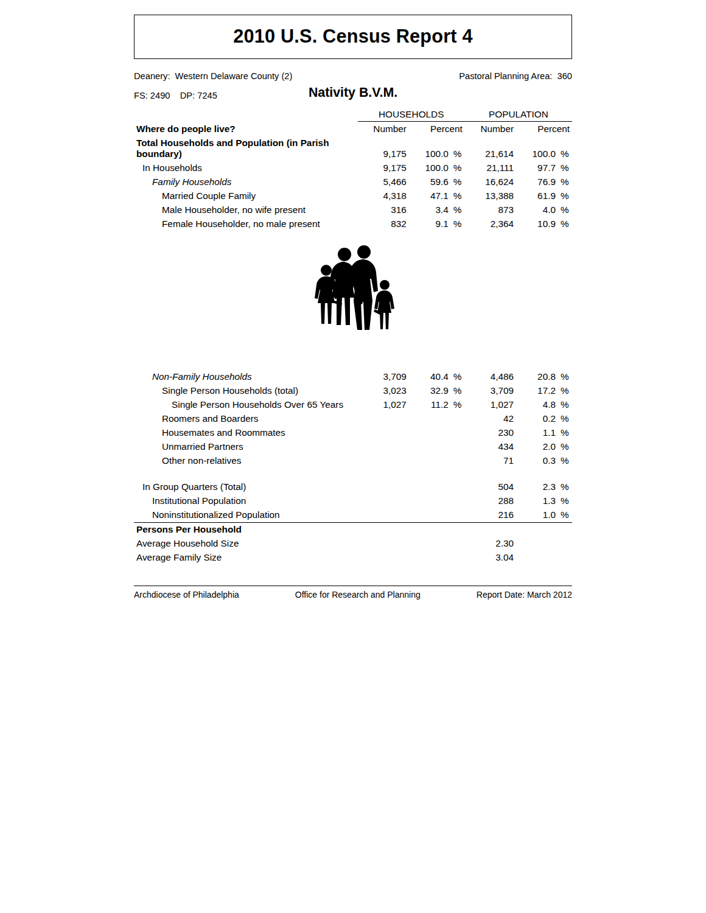2010 U.S. Census Report 4
| Deanery: Western Delaware County (2) | Pastoral Planning Area: 360 |
| FS: 2490 DP: 7245 | Nativity B.V.M. | |
| | HOUSEHOLDS | POPULATION |
| Where do people live? | Number | Percent | Number | Percent |
| Total Households and Population (in Parish boundary) | 9,175 | 100.0 | % | 21,614 | 100.0 | % |
| In Households | 9,175 | 100.0 | % | 21,111 | 97.7 | % |
| Family Households | 5,466 | 59.6 | % | 16,624 | 76.9 | % |
| Married Couple Family | 4,318 | 47.1 | % | 13,388 | 61.9 | % |
| Male Householder, no wife present | 316 | 3.4 | % | 873 | 4.0 | % |
| Female Householder, no male present | 832 | 9.1 | % | 2,364 | 10.9 | % |
| Non-Family Households | 3,709 | 40.4 | % | 4,486 | 20.8 | % |
| Single Person Households (total) | 3,023 | 32.9 | % | 3,709 | 17.2 | % |
| Single Person Households Over 65 Years | 1,027 | 11.2 | % | 1,027 | 4.8 | % |
| Roomers and Boarders | | | | 42 | 0.2 | % |
| Housemates and Roommates | | | | 230 | 1.1 | % |
| Unmarried Partners | | | | 434 | 2.0 | % |
| Other non-relatives | | | | 71 | 0.3 | % |
| In Group Quarters (Total) | | | | 504 | 2.3 | % |
| Institutional Population | | | | 288 | 1.3 | % |
| Noninstitutionalized Population | | | | 216 | 1.0 | % |
| Persons Per Household | |
| Average Household Size | | | | 2.30 | | |
| Average Family Size | | | | 3.04 | | |
Archdiocese of Philadelphia Office for Research and Planning Report Date: March 2012